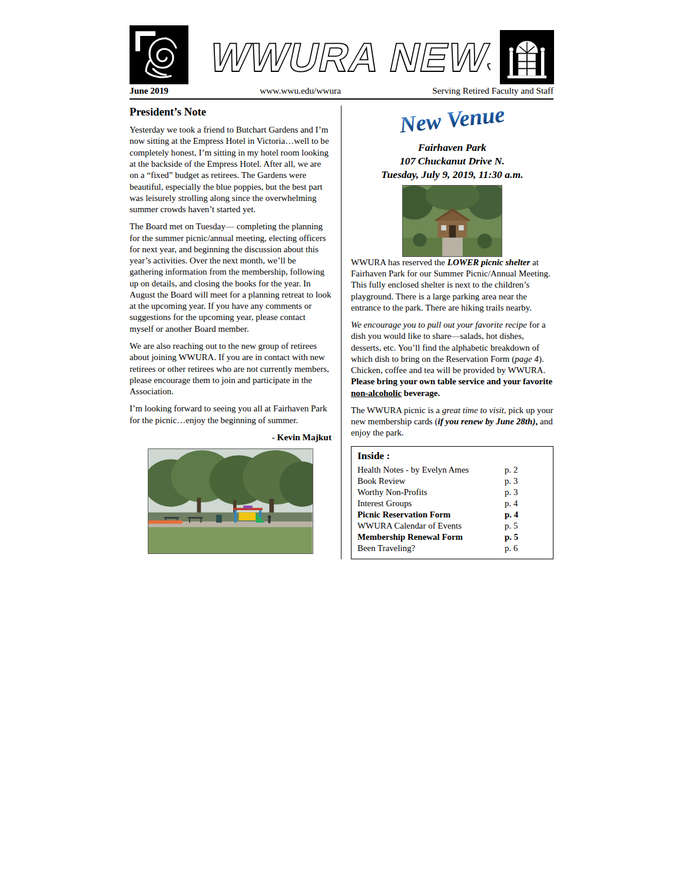WWURA NEWS
June 2019
www.wwu.edu/wwura
Serving Retired Faculty and Staff
President’s Note
Yesterday we took a friend to Butchart Gardens and I’m now sitting at the Empress Hotel in Victoria…well to be completely honest, I’m sitting in my hotel room looking at the backside of the Empress Hotel. After all, we are on a “fixed” budget as retirees. The Gardens were beautiful, especially the blue poppies, but the best part was leisurely strolling along since the overwhelming summer crowds haven’t started yet.
The Board met on Tuesday— completing the planning for the summer picnic/annual meeting, electing officers for next year, and beginning the discussion about this year’s activities. Over the next month, we’ll be gathering information from the membership, following up on details, and closing the books for the year. In August the Board will meet for a planning retreat to look at the upcoming year. If you have any comments or suggestions for the upcoming year, please contact myself or another Board member.
We are also reaching out to the new group of retirees about joining WWURA. If you are in contact with new retirees or other retirees who are not currently members, please encourage them to join and participate in the Association.
I’m looking forward to seeing you all at Fairhaven Park for the picnic…enjoy the beginning of summer.
- Kevin Majkut
New Venue
Fairhaven Park
107 Chuckanut Drive N.
Tuesday, July 9, 2019, 11:30 a.m.
WWURA has reserved the LOWER picnic shelter at Fairhaven Park for our Summer Picnic/Annual Meeting. This fully enclosed shelter is next to the children’s playground. There is a large parking area near the entrance to the park. There are hiking trails nearby.
We encourage you to pull out your favorite recipe for a dish you would like to share—salads, hot dishes, desserts, etc. You’ll find the alphabetic breakdown of which dish to bring on the Reservation Form (page 4). Chicken, coffee and tea will be provided by WWURA. Please bring your own table service and your favorite non-alcoholic beverage.
The WWURA picnic is a great time to visit, pick up your new membership cards (if you renew by June 28th), and enjoy the park.
Inside :
| Health Notes - by Evelyn Ames | p. 2 |
| Book Review | p. 3 |
| Worthy Non-Profits | p. 3 |
| Interest Groups | p. 4 |
| Picnic Reservation Form | p. 4 |
| WWURA Calendar of Events | p. 5 |
| Membership Renewal Form | p. 5 |
| Been Traveling? | p. 6 |